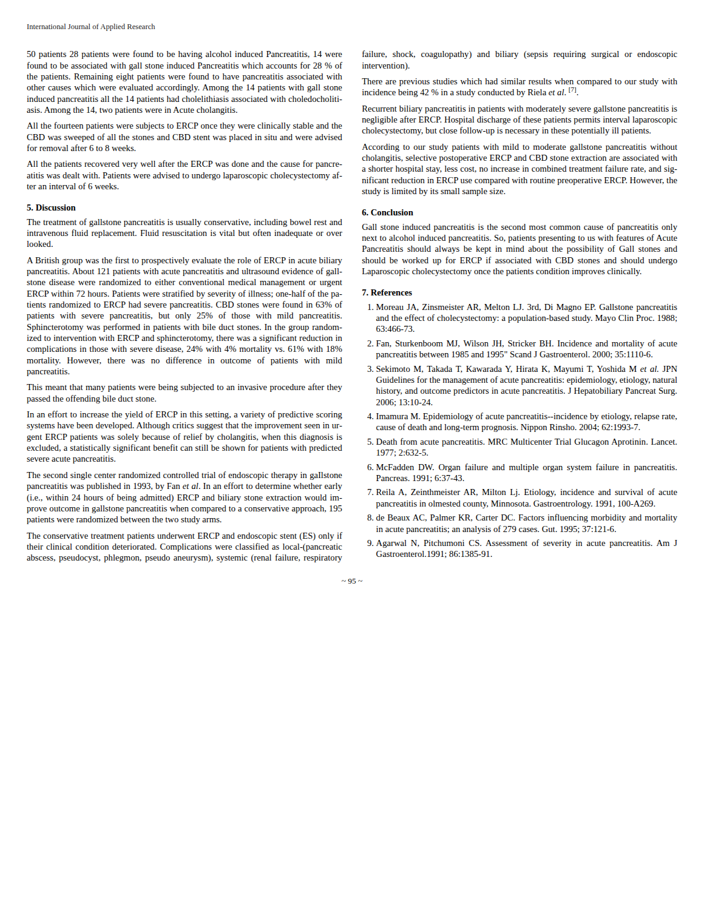International Journal of Applied Research
50 patients 28 patients were found to be having alcohol induced Pancreatitis, 14 were found to be associated with gall stone induced Pancreatitis which accounts for 28 % of the patients. Remaining eight patients were found to have pancreatitis associated with other causes which were evaluated accordingly. Among the 14 patients with gall stone induced pancreatitis all the 14 patients had cholelithiasis associated with choledocholitiasis. Among the 14, two patients were in Acute cholangitis.
All the fourteen patients were subjects to ERCP once they were clinically stable and the CBD was sweeped of all the stones and CBD stent was placed in situ and were advised for removal after 6 to 8 weeks.
All the patients recovered very well after the ERCP was done and the cause for pancreatitis was dealt with. Patients were advised to undergo laparoscopic cholecystectomy after an interval of 6 weeks.
5. Discussion
The treatment of gallstone pancreatitis is usually conservative, including bowel rest and intravenous fluid replacement. Fluid resuscitation is vital but often inadequate or over looked.
A British group was the first to prospectively evaluate the role of ERCP in acute biliary pancreatitis. About 121 patients with acute pancreatitis and ultrasound evidence of gallstone disease were randomized to either conventional medical management or urgent ERCP within 72 hours. Patients were stratified by severity of illness; one-half of the patients randomized to ERCP had severe pancreatitis. CBD stones were found in 63% of patients with severe pancreatitis, but only 25% of those with mild pancreatitis. Sphincterotomy was performed in patients with bile duct stones. In the group randomized to intervention with ERCP and sphincterotomy, there was a significant reduction in complications in those with severe disease, 24% with 4% mortality vs. 61% with 18% mortality. However, there was no difference in outcome of patients with mild pancreatitis.
This meant that many patients were being subjected to an invasive procedure after they passed the offending bile duct stone.
In an effort to increase the yield of ERCP in this setting, a variety of predictive scoring systems have been developed. Although critics suggest that the improvement seen in urgent ERCP patients was solely because of relief by cholangitis, when this diagnosis is excluded, a statistically significant benefit can still be shown for patients with predicted severe acute pancreatitis.
The second single center randomized controlled trial of endoscopic therapy in gaIlstone pancreatitis was published in 1993, by Fan et al. In an effort to determine whether early (i.e., within 24 hours of being admitted) ERCP and biliary stone extraction would improve outcome in gallstone pancreatitis when compared to a conservative approach, 195 patients were randomized between the two study arms.
The conservative treatment patients underwent ERCP and endoscopic stent (ES) only if their clinical condition deteriorated. Complications were classified as local-(pancreatic abscess, pseudocyst, phlegmon, pseudo aneurysm), systemic (renal failure, respiratory failure, shock, coagulopathy) and biliary (sepsis requiring surgical or endoscopic intervention).
There are previous studies which had similar results when compared to our study with incidence being 42 % in a study conducted by Riela et al. [7].
Recurrent biliary pancreatitis in patients with moderately severe gallstone pancreatitis is negligible after ERCP. Hospital discharge of these patients permits interval laparoscopic cholecystectomy, but close follow-up is necessary in these potentially ill patients.
According to our study patients with mild to moderate gallstone pancreatitis without cholangitis, selective postoperative ERCP and CBD stone extraction are associated with a shorter hospital stay, less cost, no increase in combined treatment failure rate, and significant reduction in ERCP use compared with routine preoperative ERCP. However, the study is limited by its small sample size.
6. Conclusion
Gall stone induced pancreatitis is the second most common cause of pancreatitis only next to alcohol induced pancreatitis. So, patients presenting to us with features of Acute Pancreatitis should always be kept in mind about the possibility of Gall stones and should be worked up for ERCP if associated with CBD stones and should undergo Laparoscopic cholecystectomy once the patients condition improves clinically.
7. References
Moreau JA, Zinsmeister AR, Melton LJ. 3rd, Di Magno EP. Gallstone pancreatitis and the effect of cholecystectomy: a population-based study. Mayo Clin Proc. 1988; 63:466-73.
Fan, Sturkenboom MJ, Wilson JH, Stricker BH. Incidence and mortality of acute pancreatitis between 1985 and 1995" Scand J Gastroenterol. 2000; 35:1110-6.
Sekimoto M, Takada T, Kawarada Y, Hirata K, Mayumi T, Yoshida M et al. JPN Guidelines for the management of acute pancreatitis: epidemiology, etiology, natural history, and outcome predictors in acute pancreatitis. J Hepatobiliary Pancreat Surg. 2006; 13:10-24.
Imamura M. Epidemiology of acute pancreatitis--incidence by etiology, relapse rate, cause of death and long-term prognosis. Nippon Rinsho. 2004; 62:1993-7.
Death from acute pancreatitis. MRC Multicenter Trial Glucagon Aprotinin. Lancet. 1977; 2:632-5.
McFadden DW. Organ failure and multiple organ system failure in pancreatitis. Pancreas. 1991; 6:37-43.
Reila A, Zeinthmeister AR, Milton Lj. Etiology, incidence and survival of acute pancreatitis in olmested county, Minnosota. Gastroentrology. 1991, 100-A269.
de Beaux AC, Palmer KR, Carter DC. Factors influencing morbidity and mortality in acute pancreatitis; an analysis of 279 cases. Gut. 1995; 37:121-6.
Agarwal N, Pitchumoni CS. Assessment of severity in acute pancreatitis. Am J Gastroenterol.1991; 86:1385-91.
~ 95 ~